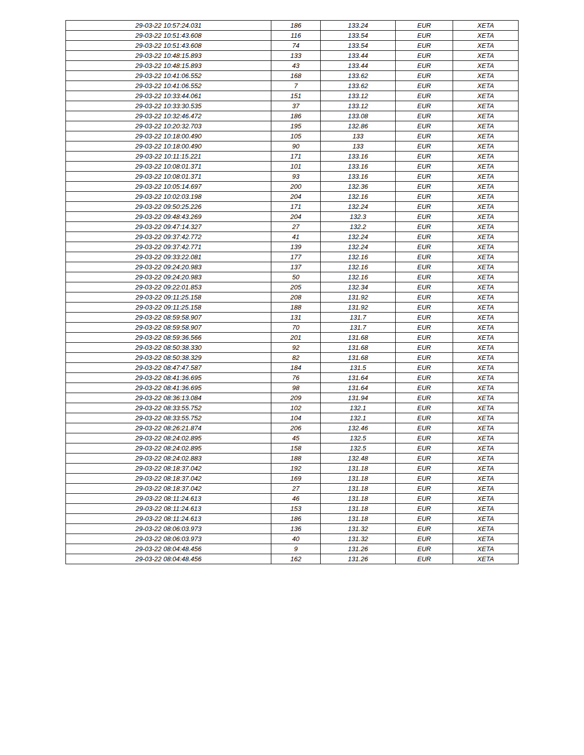| 29-03-22 10:57:24.031 | 186 | 133.24 | EUR | XETA |
| 29-03-22 10:51:43.608 | 116 | 133.54 | EUR | XETA |
| 29-03-22 10:51:43.608 | 74 | 133.54 | EUR | XETA |
| 29-03-22 10:48:15.893 | 133 | 133.44 | EUR | XETA |
| 29-03-22 10:48:15.893 | 43 | 133.44 | EUR | XETA |
| 29-03-22 10:41:06.552 | 168 | 133.62 | EUR | XETA |
| 29-03-22 10:41:06.552 | 7 | 133.62 | EUR | XETA |
| 29-03-22 10:33:44.061 | 151 | 133.12 | EUR | XETA |
| 29-03-22 10:33:30.535 | 37 | 133.12 | EUR | XETA |
| 29-03-22 10:32:46.472 | 186 | 133.08 | EUR | XETA |
| 29-03-22 10:20:32.703 | 195 | 132.86 | EUR | XETA |
| 29-03-22 10:18:00.490 | 105 | 133 | EUR | XETA |
| 29-03-22 10:18:00.490 | 90 | 133 | EUR | XETA |
| 29-03-22 10:11:15.221 | 171 | 133.16 | EUR | XETA |
| 29-03-22 10:08:01.371 | 101 | 133.16 | EUR | XETA |
| 29-03-22 10:08:01.371 | 93 | 133.16 | EUR | XETA |
| 29-03-22 10:05:14.697 | 200 | 132.36 | EUR | XETA |
| 29-03-22 10:02:03.198 | 204 | 132.16 | EUR | XETA |
| 29-03-22 09:50:25.226 | 171 | 132.24 | EUR | XETA |
| 29-03-22 09:48:43.269 | 204 | 132.3 | EUR | XETA |
| 29-03-22 09:47:14.327 | 27 | 132.2 | EUR | XETA |
| 29-03-22 09:37:42.772 | 41 | 132.24 | EUR | XETA |
| 29-03-22 09:37:42.771 | 139 | 132.24 | EUR | XETA |
| 29-03-22 09:33:22.081 | 177 | 132.16 | EUR | XETA |
| 29-03-22 09:24:20.983 | 137 | 132.16 | EUR | XETA |
| 29-03-22 09:24:20.983 | 50 | 132.16 | EUR | XETA |
| 29-03-22 09:22:01.853 | 205 | 132.34 | EUR | XETA |
| 29-03-22 09:11:25.158 | 208 | 131.92 | EUR | XETA |
| 29-03-22 09:11:25.158 | 188 | 131.92 | EUR | XETA |
| 29-03-22 08:59:58.907 | 131 | 131.7 | EUR | XETA |
| 29-03-22 08:59:58.907 | 70 | 131.7 | EUR | XETA |
| 29-03-22 08:59:36.566 | 201 | 131.68 | EUR | XETA |
| 29-03-22 08:50:38.330 | 92 | 131.68 | EUR | XETA |
| 29-03-22 08:50:38.329 | 82 | 131.68 | EUR | XETA |
| 29-03-22 08:47:47.587 | 184 | 131.5 | EUR | XETA |
| 29-03-22 08:41:36.695 | 76 | 131.64 | EUR | XETA |
| 29-03-22 08:41:36.695 | 98 | 131.64 | EUR | XETA |
| 29-03-22 08:36:13.084 | 209 | 131.94 | EUR | XETA |
| 29-03-22 08:33:55.752 | 102 | 132.1 | EUR | XETA |
| 29-03-22 08:33:55.752 | 104 | 132.1 | EUR | XETA |
| 29-03-22 08:26:21.874 | 206 | 132.46 | EUR | XETA |
| 29-03-22 08:24:02.895 | 45 | 132.5 | EUR | XETA |
| 29-03-22 08:24:02.895 | 158 | 132.5 | EUR | XETA |
| 29-03-22 08:24:02.883 | 188 | 132.48 | EUR | XETA |
| 29-03-22 08:18:37.042 | 192 | 131.18 | EUR | XETA |
| 29-03-22 08:18:37.042 | 169 | 131.18 | EUR | XETA |
| 29-03-22 08:18:37.042 | 27 | 131.18 | EUR | XETA |
| 29-03-22 08:11:24.613 | 46 | 131.18 | EUR | XETA |
| 29-03-22 08:11:24.613 | 153 | 131.18 | EUR | XETA |
| 29-03-22 08:11:24.613 | 186 | 131.18 | EUR | XETA |
| 29-03-22 08:06:03.973 | 136 | 131.32 | EUR | XETA |
| 29-03-22 08:06:03.973 | 40 | 131.32 | EUR | XETA |
| 29-03-22 08:04:48.456 | 9 | 131.26 | EUR | XETA |
| 29-03-22 08:04:48.456 | 162 | 131.26 | EUR | XETA |